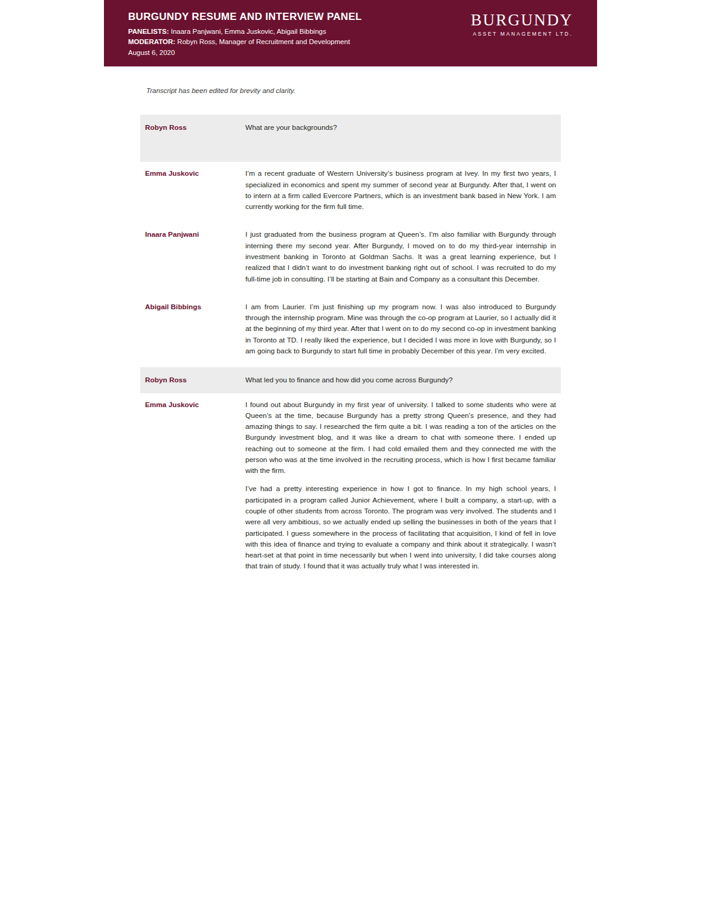Burgundy Resume and Interview Panel
PANELISTS: Inaara Panjwani, Emma Juskovic, Abigail Bibbings
MODERATOR: Robyn Ross, Manager of Recruitment and Development
August 6, 2020
BURGUNDY
ASSET MANAGEMENT LTD.
Transcript has been edited for brevity and clarity.
| Robyn Ross | What are your backgrounds? |
| Emma Juskovic | I’m a recent graduate of Western University’s business program at Ivey. In my first two years, I specialized in economics and spent my summer of second year at Burgundy. After that, I went on to intern at a firm called Evercore Partners, which is an investment bank based in New York. I am currently working for the firm full time. |
| Inaara Panjwani | I just graduated from the business program at Queen’s. I’m also familiar with Burgundy through interning there my second year. After Burgundy, I moved on to do my third-year internship in investment banking in Toronto at Goldman Sachs. It was a great learning experience, but I realized that I didn’t want to do investment banking right out of school. I was recruited to do my full-time job in consulting. I’ll be starting at Bain and Company as a consultant this December. |
| Abigail Bibbings | I am from Laurier. I’m just finishing up my program now. I was also introduced to Burgundy through the internship program. Mine was through the co-op program at Laurier, so I actually did it at the beginning of my third year. After that I went on to do my second co-op in investment banking in Toronto at TD. I really liked the experience, but I decided I was more in love with Burgundy, so I am going back to Burgundy to start full time in probably December of this year. I’m very excited. |
| Robyn Ross | What led you to finance and how did you come across Burgundy? |
| Emma Juskovic | I found out about Burgundy in my first year of university. I talked to some students who were at Queen’s at the time, because Burgundy has a pretty strong Queen’s presence, and they had amazing things to say. I researched the firm quite a bit. I was reading a ton of the articles on the Burgundy investment blog, and it was like a dream to chat with someone there. I ended up reaching out to someone at the firm. I had cold emailed them and they connected me with the person who was at the time involved in the recruiting process, which is how I first became familiar with the firm. I’ve had a pretty interesting experience in how I got to finance. In my high school years, I participated in a program called Junior Achievement, where I built a company, a start-up, with a couple of other students from across Toronto. The program was very involved. The students and I were all very ambitious, so we actually ended up selling the businesses in both of the years that I participated. I guess somewhere in the process of facilitating that acquisition, I kind of fell in love with this idea of finance and trying to evaluate a company and think about it strategically. I wasn’t heart-set at that point in time necessarily but when I went into university, I did take courses along that train of study. I found that it was actually truly what I was interested in. |